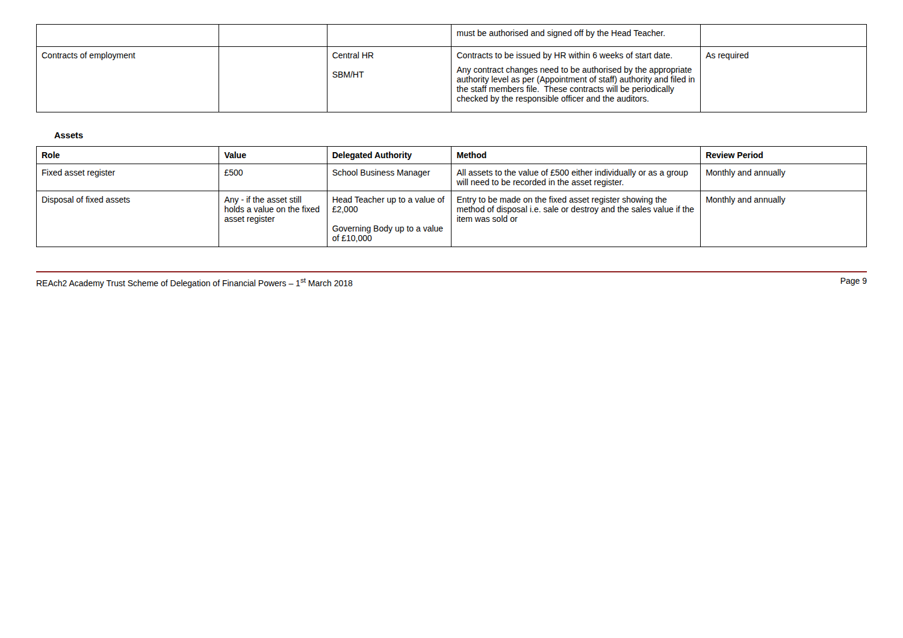| | | | must be authorised and signed off by the Head Teacher. | |
| Contracts of employment | | Central HR SBM/HT | Contracts to be issued by HR within 6 weeks of start date. Any contract changes need to be authorised by the appropriate authority level as per (Appointment of staff) authority and filed in the staff members file. These contracts will be periodically checked by the responsible officer and the auditors. | As required |
Assets
| Role | Value | Delegated Authority | Method | Review Period |
| --- | --- | --- | --- | --- |
| Fixed asset register | £500 | School Business Manager | All assets to the value of £500 either individually or as a group will need to be recorded in the asset register. | Monthly and annually |
| Disposal of fixed assets | Any - if the asset still holds a value on the fixed asset register | Head Teacher up to a value of £2,000 Governing Body up to a value of £10,000 | Entry to be made on the fixed asset register showing the method of disposal i.e. sale or destroy and the sales value if the item was sold or | Monthly and annually |
REAch2 Academy Trust Scheme of Delegation of Financial Powers – 1st March 2018 Page 9